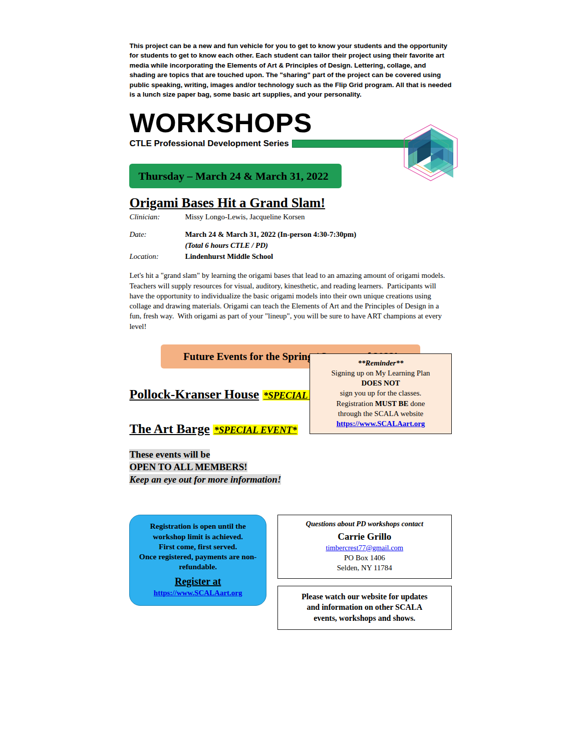This project can be a new and fun vehicle for you to get to know your students and the opportunity for students to get to know each other. Each student can tailor their project using their favorite art media while incorporating the Elements of Art & Principles of Design. Lettering, collage, and shading are topics that are touched upon. The "sharing" part of the project can be covered using public speaking, writing, images and/or technology such as the Flip Grid program. All that is needed is a lunch size paper bag, some basic art supplies, and your personality.
WORKSHOPS
CTLE Professional Development Series
Thursday – March 24 & March 31, 2022
Origami Bases Hit a Grand Slam!
| Clinician: | Missy Longo-Lewis, Jacqueline Korsen |
| Date: | March 24 & March 31, 2022 (In-person 4:30-7:30pm) |
| | (Total 6 hours CTLE / PD) |
| Location: | Lindenhurst Middle School |
Let's hit a "grand slam" by learning the origami bases that lead to an amazing amount of origami models. Teachers will supply resources for visual, auditory, kinesthetic, and reading learners. Participants will have the opportunity to individualize the basic origami models into their own unique creations using collage and drawing materials. Origami can teach the Elements of Art and the Principles of Design in a fun, fresh way. With origami as part of your "lineup", you will be sure to have ART champions at every level!
Future Events for the Spring / Summer of 2022!
Pollock-Kranser House *SPECIAL EVENT*
The Art Barge *SPECIAL EVENT*
These events will be
OPEN TO ALL MEMBERS!
Keep an eye out for more information!
**Reminder**
Signing up on My Learning Plan
DOES NOT
sign you up for the classes.
Registration MUST BE done
through the SCALA website
https://www.SCALAart.org
Registration is open until the workshop limit is achieved.
First come, first served.
Once registered, payments are non-refundable. Register at https://www.SCALAart.org
Questions about PD workshops contact
Carrie Grillo
timbercrest77@gmail.com
PO Box 1406
Selden, NY 11784
Please watch our website for updates
and information on other SCALA
events, workshops and shows.